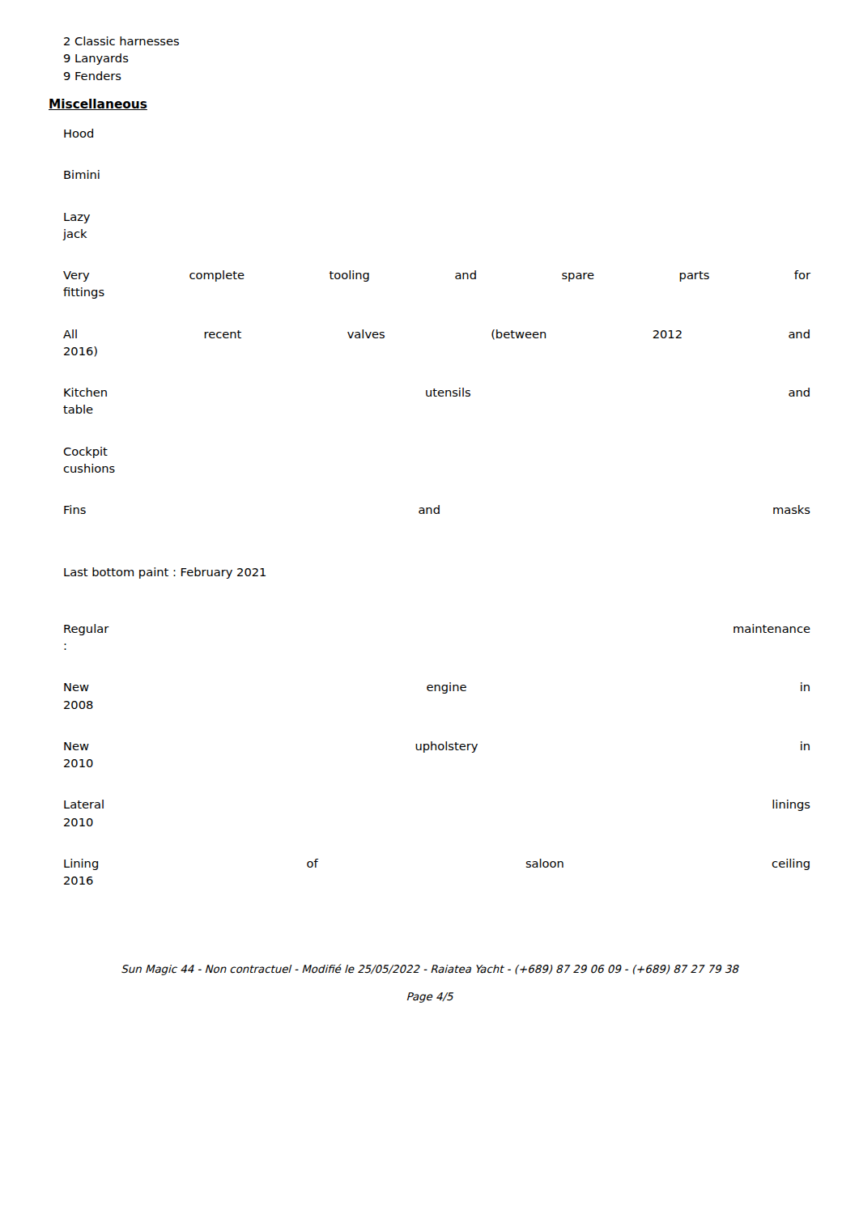2 Classic harnesses
9 Lanyards
9 Fenders
Miscellaneous
Hood
Bimini
Lazy
jack
Very
fittings complete tooling and spare parts for
All
2016) recent valves (between 2012 and
Kitchen
table utensils and
Cockpit
cushions
Fins and masks
Last bottom paint : February 2021
Regular
: maintenance
New
2008 engine in
New
2010 upholstery in
Lateral
2010 linings
Lining
2016 of saloon ceiling
Sun Magic 44 - Non contractuel - Modifié le 25/05/2022 - Raiatea Yacht - (+689) 87 29 06 09 - (+689) 87 27 79 38
Page 4/5